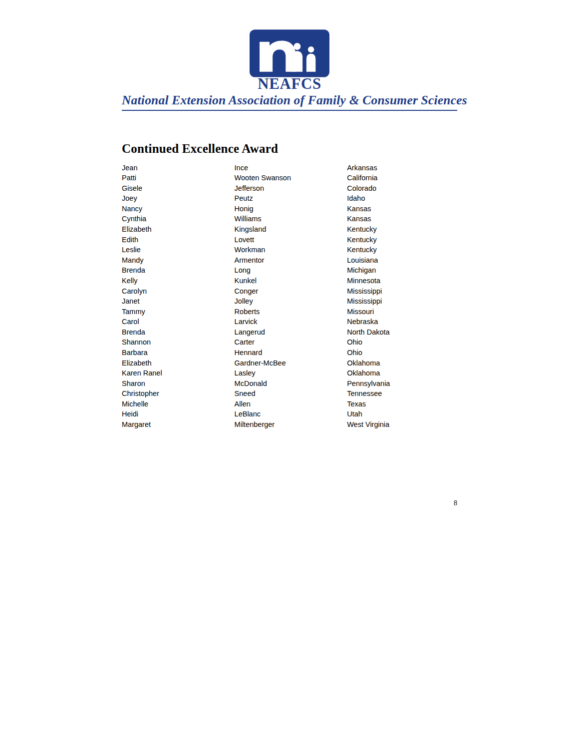NEAFCS
National Extension Association of Family & Consumer Sciences
Continued Excellence Award
| Jean | Ince | Arkansas |
| Patti | Wooten Swanson | California |
| Gisele | Jefferson | Colorado |
| Joey | Peutz | Idaho |
| Nancy | Honig | Kansas |
| Cynthia | Williams | Kansas |
| Elizabeth | Kingsland | Kentucky |
| Edith | Lovett | Kentucky |
| Leslie | Workman | Kentucky |
| Mandy | Armentor | Louisiana |
| Brenda | Long | Michigan |
| Kelly | Kunkel | Minnesota |
| Carolyn | Conger | Mississippi |
| Janet | Jolley | Mississippi |
| Tammy | Roberts | Missouri |
| Carol | Larvick | Nebraska |
| Brenda | Langerud | North Dakota |
| Shannon | Carter | Ohio |
| Barbara | Hennard | Ohio |
| Elizabeth | Gardner-McBee | Oklahoma |
| Karen Ranel | Lasley | Oklahoma |
| Sharon | McDonald | Pennsylvania |
| Christopher | Sneed | Tennessee |
| Michelle | Allen | Texas |
| Heidi | LeBlanc | Utah |
| Margaret | Miltenberger | West Virginia |
8